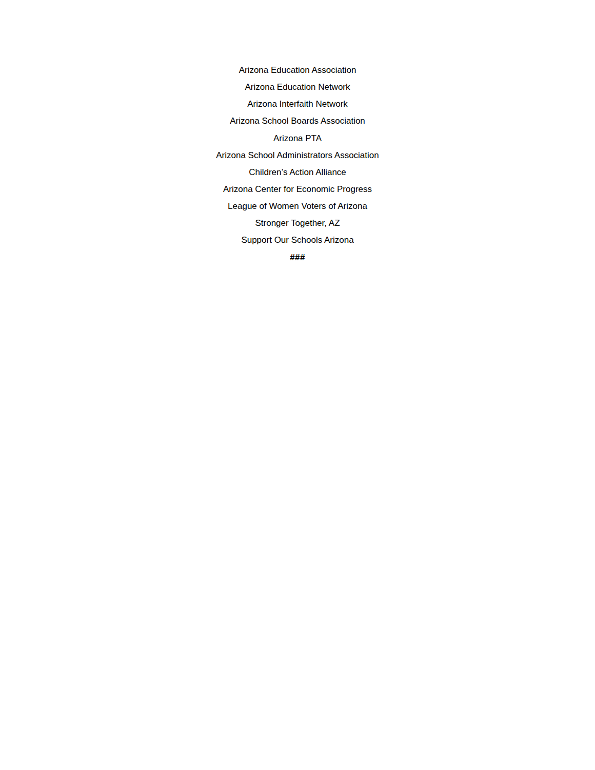Arizona Education Association
Arizona Education Network
Arizona Interfaith Network
Arizona School Boards Association
Arizona PTA
Arizona School Administrators Association
Children’s Action Alliance
Arizona Center for Economic Progress
League of Women Voters of Arizona
Stronger Together, AZ
Support Our Schools Arizona
###